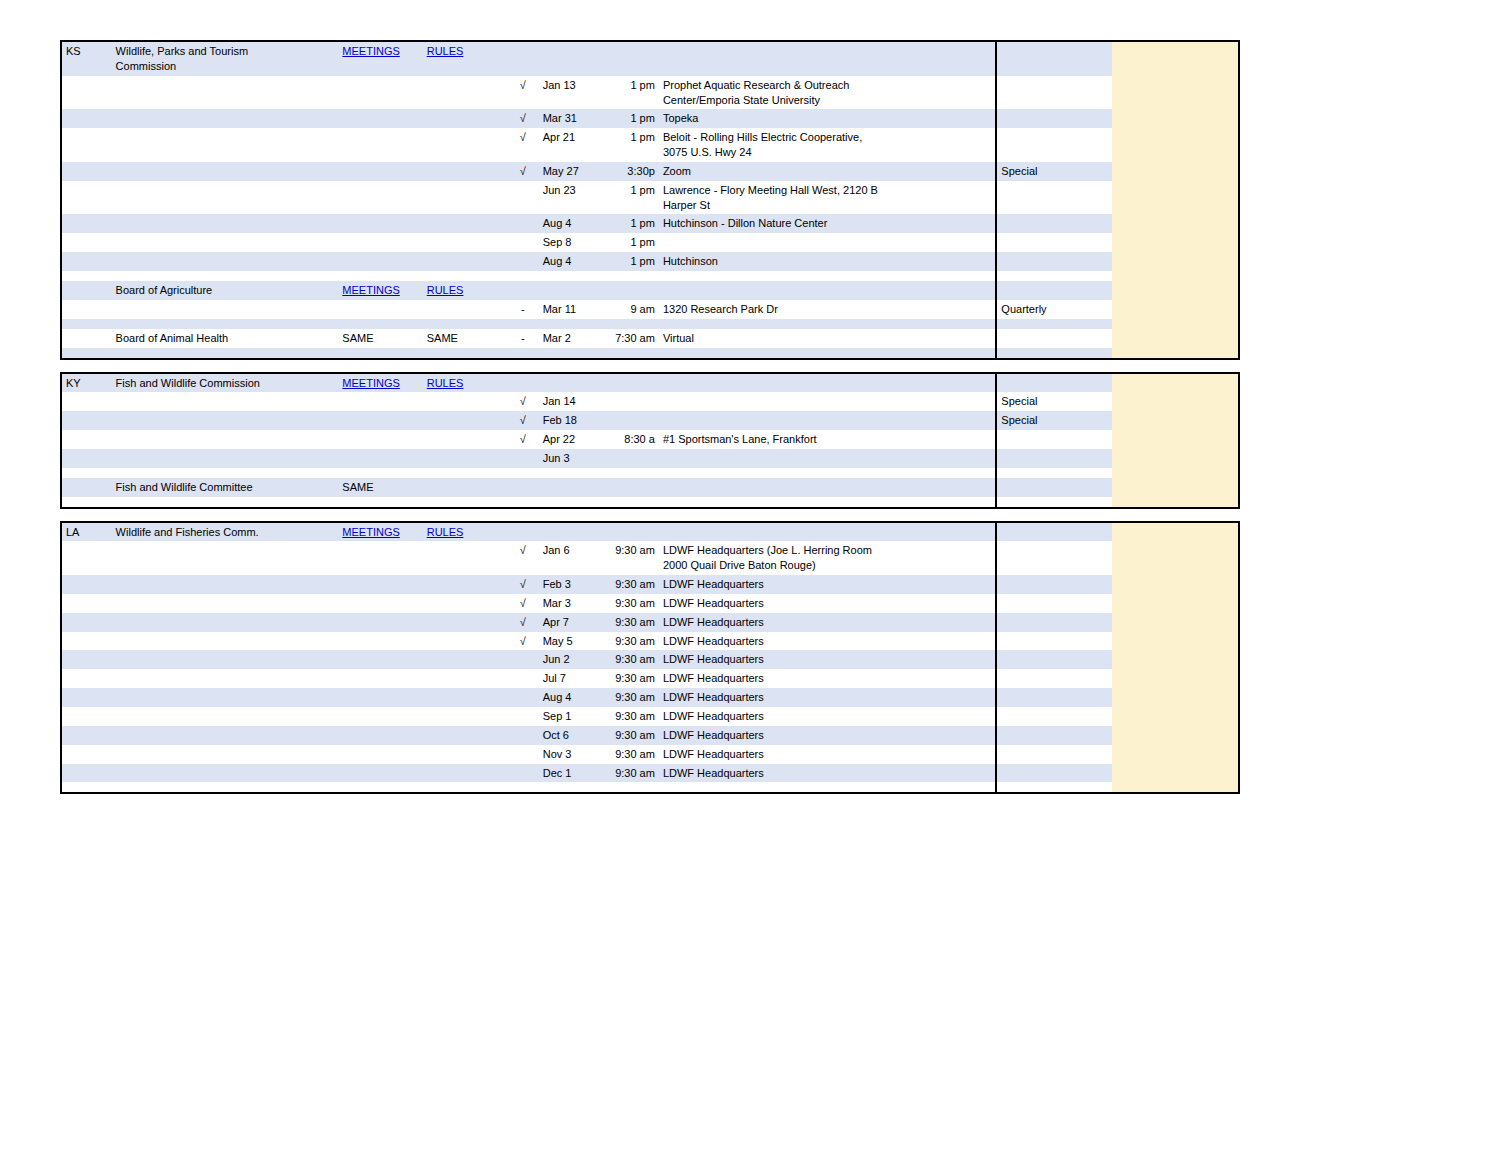| KS | Wildlife, Parks and Tourism Commission | MEETINGS | RULES | | | | | | |
| | | | | √ | Jan 13 | 1 pm | Prophet Aquatic Research & Outreach Center/Emporia State University | | |
| | | | | √ | Mar 31 | 1 pm | Topeka | | |
| | | | | √ | Apr 21 | 1 pm | Beloit - Rolling Hills Electric Cooperative, 3075 U.S. Hwy 24 | | |
| | | | | √ | May 27 | 3:30p | Zoom | Special | |
| | | | | | Jun 23 | 1 pm | Lawrence - Flory Meeting Hall West, 2120 B Harper St | | |
| | | | | | Aug 4 | 1 pm | Hutchinson - Dillon Nature Center | | |
| | | | | | Sep 8 | 1 pm | | | |
| | | | | | Aug 4 | 1 pm | Hutchinson | | |
| | Board of Agriculture | MEETINGS | RULES | | | | | | |
| | | | | - | Mar 11 | 9 am | 1320 Research Park Dr | Quarterly | |
| | Board of Animal Health | SAME | SAME | - | Mar 2 | 7:30 am | Virtual | | |
| KY | Fish and Wildlife Commission | MEETINGS | RULES | | | | | | |
| | | | | √ | Jan 14 | | | Special | |
| | | | | √ | Feb 18 | | | Special | |
| | | | | √ | Apr 22 | 8:30 a | #1 Sportsman's Lane, Frankfort | | |
| | | | | | Jun 3 | | | | |
| | Fish and Wildlife Committee | SAME | | | | | | | |
| LA | Wildlife and Fisheries Comm. | MEETINGS | RULES | | | | | | |
| | | | | √ | Jan 6 | 9:30 am | LDWF Headquarters (Joe L. Herring Room 2000 Quail Drive Baton Rouge) | | |
| | | | | √ | Feb 3 | 9:30 am | LDWF Headquarters | | |
| | | | | √ | Mar 3 | 9:30 am | LDWF Headquarters | | |
| | | | | √ | Apr 7 | 9:30 am | LDWF Headquarters | | |
| | | | | √ | May 5 | 9:30 am | LDWF Headquarters | | |
| | | | | | Jun 2 | 9:30 am | LDWF Headquarters | | |
| | | | | | Jul 7 | 9:30 am | LDWF Headquarters | | |
| | | | | | Aug 4 | 9:30 am | LDWF Headquarters | | |
| | | | | | Sep 1 | 9:30 am | LDWF Headquarters | | |
| | | | | | Oct 6 | 9:30 am | LDWF Headquarters | | |
| | | | | | Nov 3 | 9:30 am | LDWF Headquarters | | |
| | | | | | Dec 1 | 9:30 am | LDWF Headquarters | | |